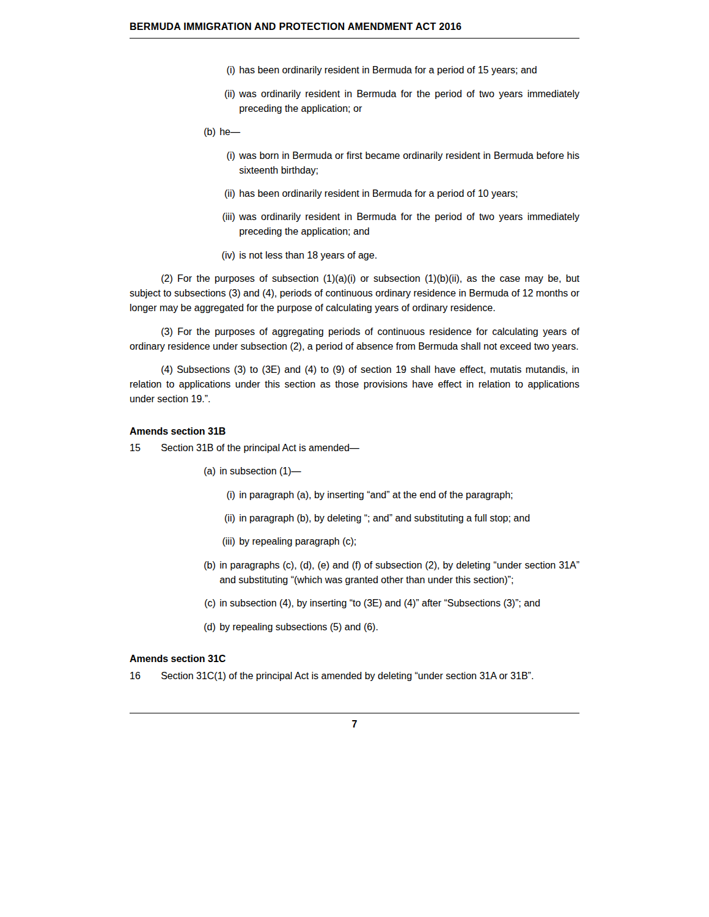BERMUDA IMMIGRATION AND PROTECTION AMENDMENT ACT 2016
(i) has been ordinarily resident in Bermuda for a period of 15 years; and
(ii) was ordinarily resident in Bermuda for the period of two years immediately preceding the application; or
(b) he—
(i) was born in Bermuda or first became ordinarily resident in Bermuda before his sixteenth birthday;
(ii) has been ordinarily resident in Bermuda for a period of 10 years;
(iii) was ordinarily resident in Bermuda for the period of two years immediately preceding the application; and
(iv) is not less than 18 years of age.
(2) For the purposes of subsection (1)(a)(i) or subsection (1)(b)(ii), as the case may be, but subject to subsections (3) and (4), periods of continuous ordinary residence in Bermuda of 12 months or longer may be aggregated for the purpose of calculating years of ordinary residence.
(3) For the purposes of aggregating periods of continuous residence for calculating years of ordinary residence under subsection (2), a period of absence from Bermuda shall not exceed two years.
(4) Subsections (3) to (3E) and (4) to (9) of section 19 shall have effect, mutatis mutandis, in relation to applications under this section as those provisions have effect in relation to applications under section 19.”.
Amends section 31B
15 Section 31B of the principal Act is amended—
(a) in subsection (1)—
(i) in paragraph (a), by inserting “and” at the end of the paragraph;
(ii) in paragraph (b), by deleting “; and” and substituting a full stop; and
(iii) by repealing paragraph (c);
(b) in paragraphs (c), (d), (e) and (f) of subsection (2), by deleting “under section 31A” and substituting “(which was granted other than under this section)”;
(c) in subsection (4), by inserting “to (3E) and (4)” after “Subsections (3)”; and
(d) by repealing subsections (5) and (6).
Amends section 31C
16 Section 31C(1) of the principal Act is amended by deleting “under section 31A or 31B”.
7